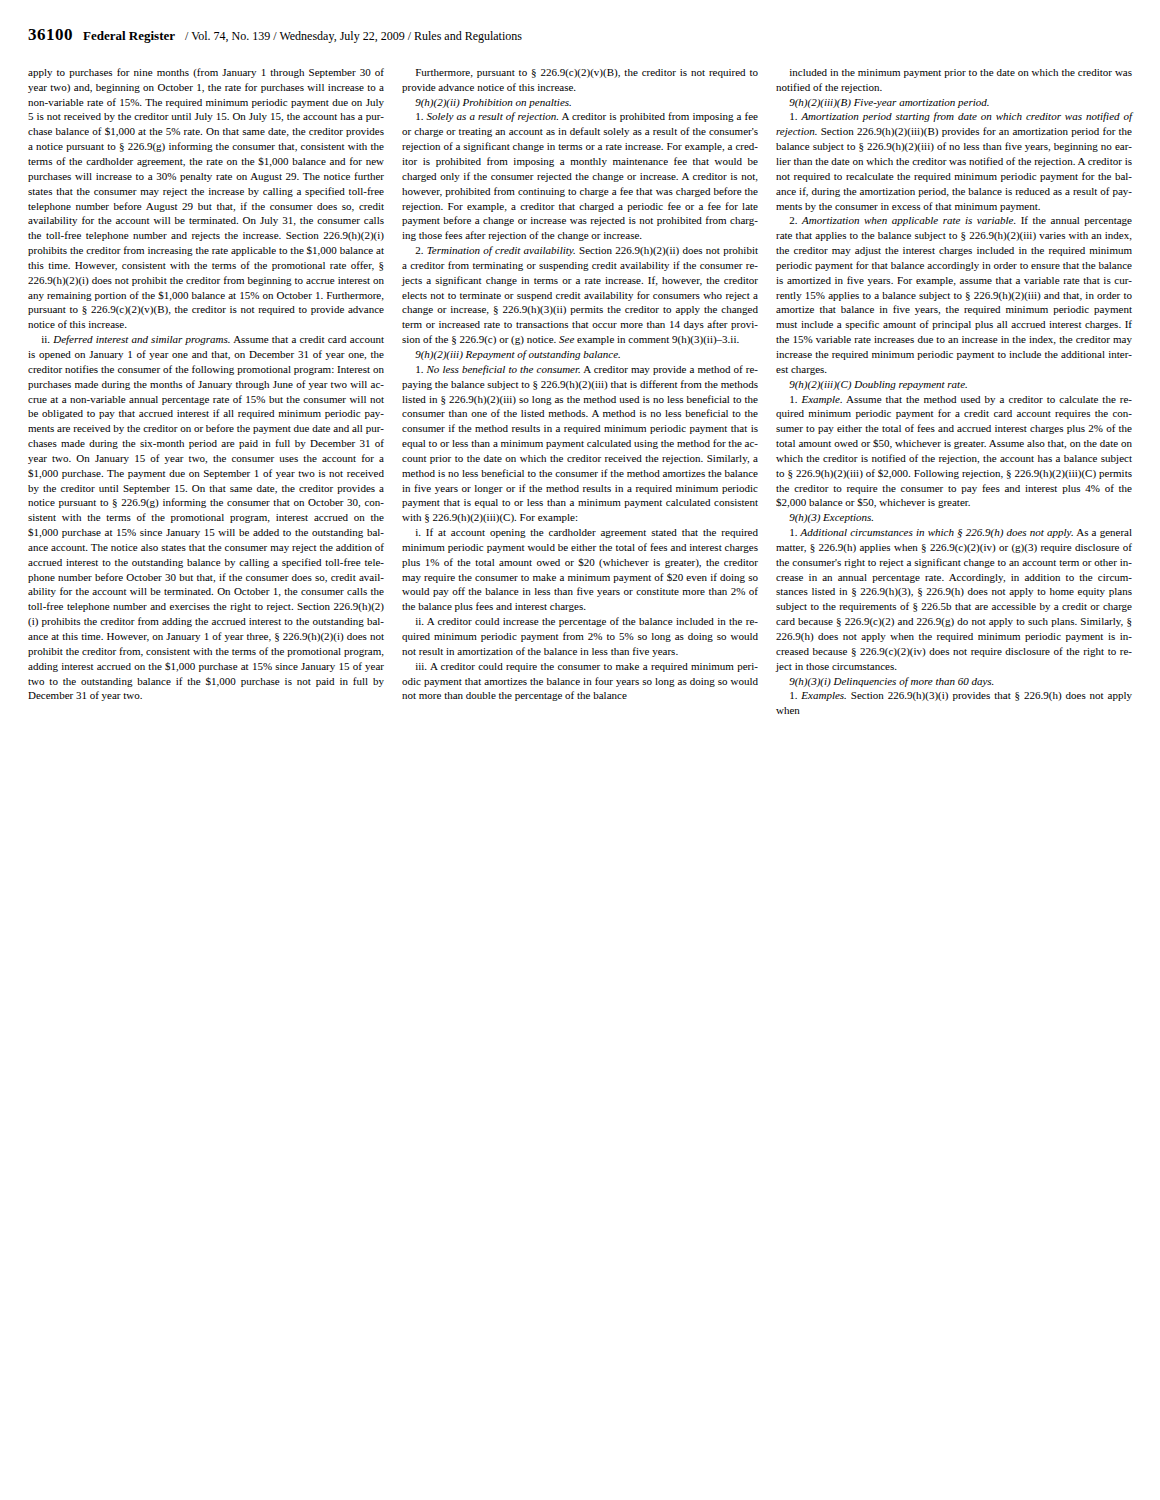36100 Federal Register / Vol. 74, No. 139 / Wednesday, July 22, 2009 / Rules and Regulations
apply to purchases for nine months (from January 1 through September 30 of year two) and, beginning on October 1, the rate for purchases will increase to a non-variable rate of 15%. The required minimum periodic payment due on July 5 is not received by the creditor until July 15. On July 15, the account has a purchase balance of $1,000 at the 5% rate. On that same date, the creditor provides a notice pursuant to § 226.9(g) informing the consumer that, consistent with the terms of the cardholder agreement, the rate on the $1,000 balance and for new purchases will increase to a 30% penalty rate on August 29. The notice further states that the consumer may reject the increase by calling a specified toll-free telephone number before August 29 but that, if the consumer does so, credit availability for the account will be terminated. On July 31, the consumer calls the toll-free telephone number and rejects the increase. Section 226.9(h)(2)(i) prohibits the creditor from increasing the rate applicable to the $1,000 balance at this time. However, consistent with the terms of the promotional rate offer, § 226.9(h)(2)(i) does not prohibit the creditor from beginning to accrue interest on any remaining portion of the $1,000 balance at 15% on October 1. Furthermore, pursuant to § 226.9(c)(2)(v)(B), the creditor is not required to provide advance notice of this increase.
ii. Deferred interest and similar programs. Assume that a credit card account is opened on January 1 of year one and that, on December 31 of year one, the creditor notifies the consumer of the following promotional program: Interest on purchases made during the months of January through June of year two will accrue at a non-variable annual percentage rate of 15% but the consumer will not be obligated to pay that accrued interest if all required minimum periodic payments are received by the creditor on or before the payment due date and all purchases made during the six-month period are paid in full by December 31 of year two. On January 15 of year two, the consumer uses the account for a $1,000 purchase. The payment due on September 1 of year two is not received by the creditor until September 15. On that same date, the creditor provides a notice pursuant to § 226.9(g) informing the consumer that on October 30, consistent with the terms of the promotional program, interest accrued on the $1,000 purchase at 15% since January 15 will be added to the outstanding balance account. The notice also states that the consumer may reject the addition of accrued interest to the outstanding balance by calling a specified toll-free telephone number before October 30 but that, if the consumer does so, credit availability for the account will be terminated. On October 1, the consumer calls the toll-free telephone number and exercises the right to reject. Section 226.9(h)(2)(i) prohibits the creditor from adding the accrued interest to the outstanding balance at this time. However, on January 1 of year three, § 226.9(h)(2)(i) does not prohibit the creditor from, consistent with the terms of the promotional program, adding interest accrued on the $1,000 purchase at 15% since January 15 of year two to the outstanding balance if the $1,000 purchase is not paid in full by December 31 of year two.
Furthermore, pursuant to § 226.9(c)(2)(v)(B), the creditor is not required to provide advance notice of this increase.
9(h)(2)(ii) Prohibition on penalties.
1. Solely as a result of rejection. A creditor is prohibited from imposing a fee or charge or treating an account as in default solely as a result of the consumer's rejection of a significant change in terms or a rate increase. For example, a creditor is prohibited from imposing a monthly maintenance fee that would be charged only if the consumer rejected the change or increase. A creditor is not, however, prohibited from continuing to charge a fee that was charged before the rejection. For example, a creditor that charged a periodic fee or a fee for late payment before a change or increase was rejected is not prohibited from charging those fees after rejection of the change or increase.
2. Termination of credit availability. Section 226.9(h)(2)(ii) does not prohibit a creditor from terminating or suspending credit availability if the consumer rejects a significant change in terms or a rate increase. If, however, the creditor elects not to terminate or suspend credit availability for consumers who reject a change or increase, § 226.9(h)(3)(ii) permits the creditor to apply the changed term or increased rate to transactions that occur more than 14 days after provision of the § 226.9(c) or (g) notice. See example in comment 9(h)(3)(ii)–3.ii.
9(h)(2)(iii) Repayment of outstanding balance.
1. No less beneficial to the consumer. A creditor may provide a method of repaying the balance subject to § 226.9(h)(2)(iii) that is different from the methods listed in § 226.9(h)(2)(iii) so long as the method used is no less beneficial to the consumer than one of the listed methods. A method is no less beneficial to the consumer if the method results in a required minimum periodic payment that is equal to or less than a minimum payment calculated using the method for the account prior to the date on which the creditor received the rejection. Similarly, a method is no less beneficial to the consumer if the method amortizes the balance in five years or longer or if the method results in a required minimum periodic payment that is equal to or less than a minimum payment calculated consistent with § 226.9(h)(2)(iii)(C). For example:
i. If at account opening the cardholder agreement stated that the required minimum periodic payment would be either the total of fees and interest charges plus 1% of the total amount owed or $20 (whichever is greater), the creditor may require the consumer to make a minimum payment of $20 even if doing so would pay off the balance in less than five years or constitute more than 2% of the balance plus fees and interest charges.
ii. A creditor could increase the percentage of the balance included in the required minimum periodic payment from 2% to 5% so long as doing so would not result in amortization of the balance in less than five years.
iii. A creditor could require the consumer to make a required minimum periodic payment that amortizes the balance in four years so long as doing so would not more than double the percentage of the balance
included in the minimum payment prior to the date on which the creditor was notified of the rejection.
9(h)(2)(iii)(B) Five-year amortization period.
1. Amortization period starting from date on which creditor was notified of rejection. Section 226.9(h)(2)(iii)(B) provides for an amortization period for the balance subject to § 226.9(h)(2)(iii) of no less than five years, beginning no earlier than the date on which the creditor was notified of the rejection. A creditor is not required to recalculate the required minimum periodic payment for the balance if, during the amortization period, the balance is reduced as a result of payments by the consumer in excess of that minimum payment.
2. Amortization when applicable rate is variable. If the annual percentage rate that applies to the balance subject to § 226.9(h)(2)(iii) varies with an index, the creditor may adjust the interest charges included in the required minimum periodic payment for that balance accordingly in order to ensure that the balance is amortized in five years. For example, assume that a variable rate that is currently 15% applies to a balance subject to § 226.9(h)(2)(iii) and that, in order to amortize that balance in five years, the required minimum periodic payment must include a specific amount of principal plus all accrued interest charges. If the 15% variable rate increases due to an increase in the index, the creditor may increase the required minimum periodic payment to include the additional interest charges.
9(h)(2)(iii)(C) Doubling repayment rate.
1. Example. Assume that the method used by a creditor to calculate the required minimum periodic payment for a credit card account requires the consumer to pay either the total of fees and accrued interest charges plus 2% of the total amount owed or $50, whichever is greater. Assume also that, on the date on which the creditor is notified of the rejection, the account has a balance subject to § 226.9(h)(2)(iii) of $2,000. Following rejection, § 226.9(h)(2)(iii)(C) permits the creditor to require the consumer to pay fees and interest plus 4% of the $2,000 balance or $50, whichever is greater.
9(h)(3) Exceptions.
1. Additional circumstances in which § 226.9(h) does not apply. As a general matter, § 226.9(h) applies when § 226.9(c)(2)(iv) or (g)(3) require disclosure of the consumer's right to reject a significant change to an account term or other increase in an annual percentage rate. Accordingly, in addition to the circumstances listed in § 226.9(h)(3), § 226.9(h) does not apply to home equity plans subject to the requirements of § 226.5b that are accessible by a credit or charge card because § 226.9(c)(2) and 226.9(g) do not apply to such plans. Similarly, § 226.9(h) does not apply when the required minimum periodic payment is increased because § 226.9(c)(2)(iv) does not require disclosure of the right to reject in those circumstances.
9(h)(3)(i) Delinquencies of more than 60 days.
1. Examples. Section 226.9(h)(3)(i) provides that § 226.9(h) does not apply when